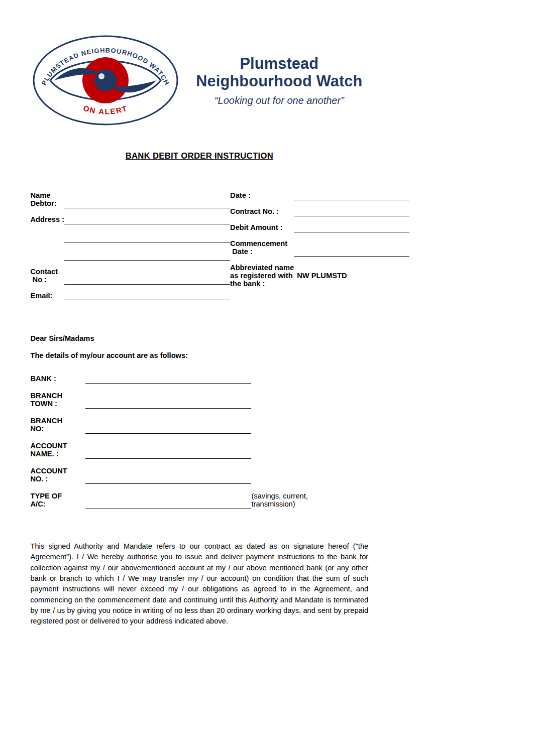PLUMSTEAD NEIGHBOURHOOD WATCH ON ALERT
Plumstead Neighbourhood Watch
“Looking out for one another”
BANK DEBIT ORDER INSTRUCTION
| / Name Debtor: / / / Address : / / / Contact No : / / / Email: / / | / Date : / / / Contract No. : / / / Debit Amount : / / / Commencement Date : / / / Abbreviated name as registered with the bank : / NW PLUMSTD / |
Dear Sirs/Madams
The details of my/our account are as follows:
| BANK : | | |
| BRANCH TOWN : | | |
| BRANCH NO: | | |
| ACCOUNT NAME. : | | |
| ACCOUNT NO. : | | |
| TYPE OF A/C: | | (savings, current, transmission) |
This signed Authority and Mandate refers to our contract as dated as on signature hereof ("the Agreement"). I / We hereby authorise you to issue and deliver payment instructions to the bank for collection against my / our abovementioned account at my / our above mentioned bank (or any other bank or branch to which I / We may transfer my / our account) on condition that the sum of such payment instructions will never exceed my / our obligations as agreed to in the Agreement, and commencing on the commencement date and continuing until this Authority and Mandate is terminated by me / us by giving you notice in writing of no less than 20 ordinary working days, and sent by prepaid registered post or delivered to your address indicated above.